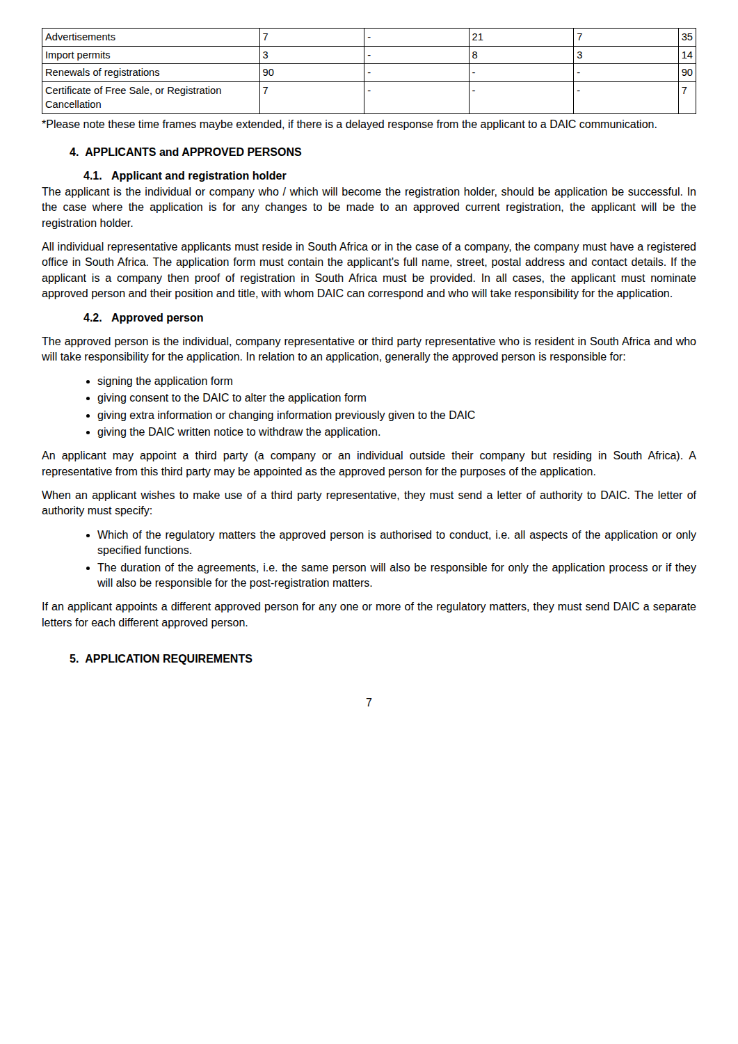| Advertisements | 7 | - | 21 | 7 | 35 |
| Import permits | 3 | - | 8 | 3 | 14 |
| Renewals of registrations | 90 | - | - | - | 90 |
| Certificate of Free Sale, or Registration Cancellation | 7 | - | - | - | 7 |
*Please note these time frames maybe extended, if there is a delayed response from the applicant to a DAIC communication.
4. APPLICANTS and APPROVED PERSONS
4.1. Applicant and registration holder
The applicant is the individual or company who / which will become the registration holder, should be application be successful. In the case where the application is for any changes to be made to an approved current registration, the applicant will be the registration holder.
All individual representative applicants must reside in South Africa or in the case of a company, the company must have a registered office in South Africa. The application form must contain the applicant's full name, street, postal address and contact details. If the applicant is a company then proof of registration in South Africa must be provided. In all cases, the applicant must nominate approved person and their position and title, with whom DAIC can correspond and who will take responsibility for the application.
4.2. Approved person
The approved person is the individual, company representative or third party representative who is resident in South Africa and who will take responsibility for the application. In relation to an application, generally the approved person is responsible for:
signing the application form
giving consent to the DAIC to alter the application form
giving extra information or changing information previously given to the DAIC
giving the DAIC written notice to withdraw the application.
An applicant may appoint a third party (a company or an individual outside their company but residing in South Africa). A representative from this third party may be appointed as the approved person for the purposes of the application.
When an applicant wishes to make use of a third party representative, they must send a letter of authority to DAIC. The letter of authority must specify:
Which of the regulatory matters the approved person is authorised to conduct, i.e. all aspects of the application or only specified functions.
The duration of the agreements, i.e. the same person will also be responsible for only the application process or if they will also be responsible for the post-registration matters.
If an applicant appoints a different approved person for any one or more of the regulatory matters, they must send DAIC a separate letters for each different approved person.
5. APPLICATION REQUIREMENTS
7